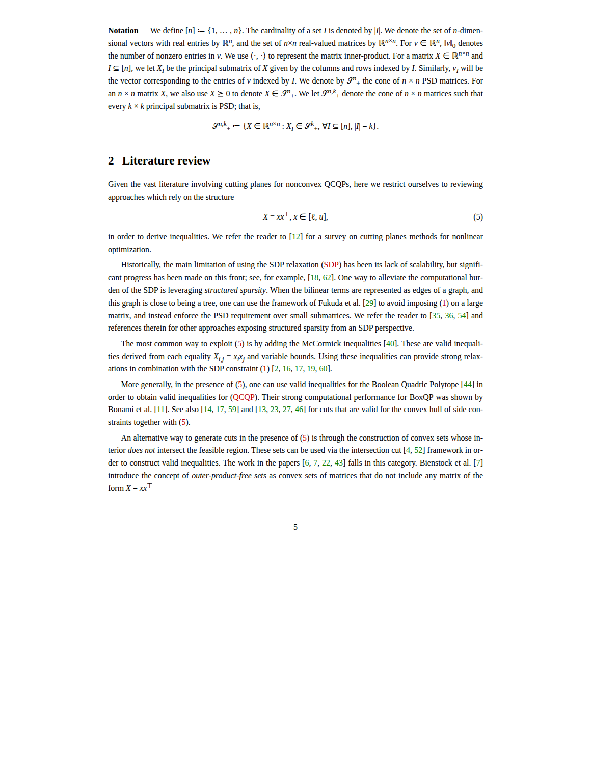Notation We define [n] ≔ {1, … , n}. The cardinality of a set I is denoted by |I|. We denote the set of n-dimensional vectors with real entries by ℝn, and the set of n×n real-valued matrices by ℝn×n. For v ∈ ℝn, ‖v‖0 denotes the number of nonzero entries in v. We use ⟨·, ·⟩ to represent the matrix inner-product. For a matrix X ∈ ℝn×n and I ⊆ [n], we let XI be the principal submatrix of X given by the columns and rows indexed by I. Similarly, vI will be the vector corresponding to the entries of v indexed by I. We denote by 𝒮n+ the cone of n × n PSD matrices. For an n × n matrix X, we also use X ⪰ 0 to denote X ∈ 𝒮n+. We let 𝒮n,k+ denote the cone of n × n matrices such that every k × k principal submatrix is PSD; that is,
𝒮n,k+ ≔ {X ∈ ℝn×n : XI ∈ 𝒮k+, ∀I ⊆ [n], |I| = k}.
2 Literature review
Given the vast literature involving cutting planes for nonconvex QCQPs, here we restrict ourselves to reviewing approaches which rely on the structure
X = xx⊤, x ∈ [ℓ, u], (5)
in order to derive inequalities. We refer the reader to [12] for a survey on cutting planes methods for nonlinear optimization.
Historically, the main limitation of using the SDP relaxation (SDP) has been its lack of scalability, but significant progress has been made on this front; see, for example, [18, 62]. One way to alleviate the computational burden of the SDP is leveraging structured sparsity. When the bilinear terms are represented as edges of a graph, and this graph is close to being a tree, one can use the framework of Fukuda et al. [29] to avoid imposing (1) on a large matrix, and instead enforce the PSD requirement over small submatrices. We refer the reader to [35, 36, 54] and references therein for other approaches exposing structured sparsity from an SDP perspective.
The most common way to exploit (5) is by adding the McCormick inequalities [40]. These are valid inequalities derived from each equality Xi,j = xixj and variable bounds. Using these inequalities can provide strong relaxations in combination with the SDP constraint (1) [2, 16, 17, 19, 60].
More generally, in the presence of (5), one can use valid inequalities for the Boolean Quadric Polytope [44] in order to obtain valid inequalities for (QCQP). Their strong computational performance for BoxQP was shown by Bonami et al. [11]. See also [14, 17, 59] and [13, 23, 27, 46] for cuts that are valid for the convex hull of side constraints together with (5).
An alternative way to generate cuts in the presence of (5) is through the construction of convex sets whose interior does not intersect the feasible region. These sets can be used via the intersection cut [4, 52] framework in order to construct valid inequalities. The work in the papers [6, 7, 22, 43] falls in this category. Bienstock et al. [7] introduce the concept of outer-product-free sets as convex sets of matrices that do not include any matrix of the form X = xx⊤
5